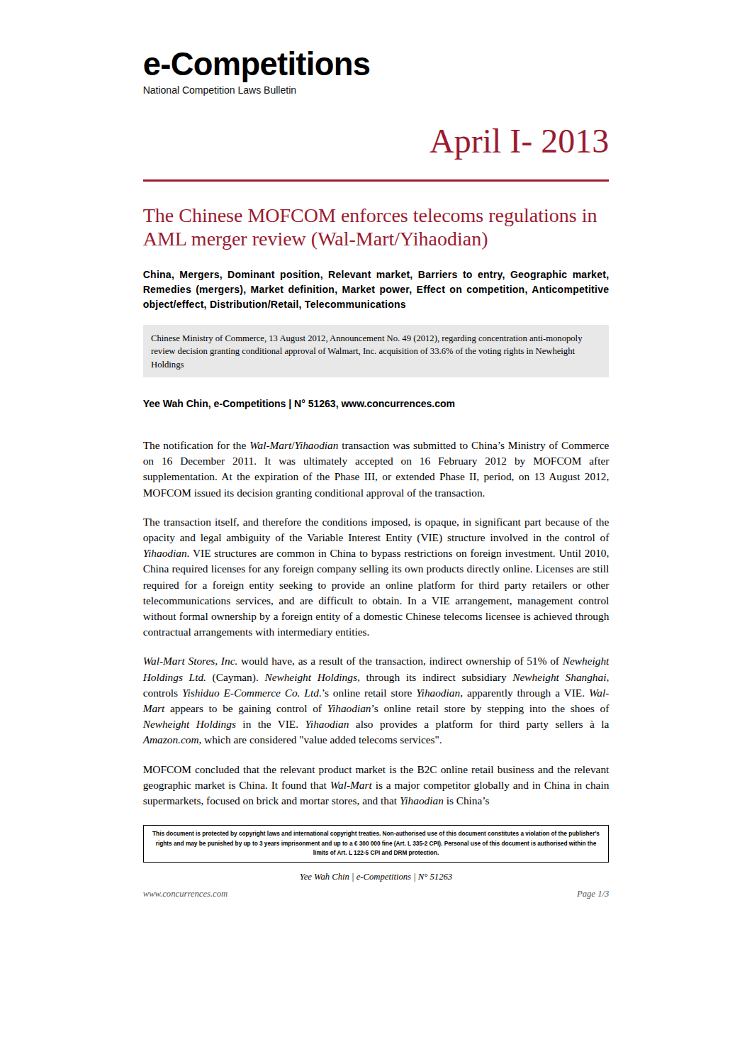e-Competitions
National Competition Laws Bulletin
April I- 2013
The Chinese MOFCOM enforces telecoms regulations in AML merger review (Wal-Mart/Yihaodian)
China, Mergers, Dominant position, Relevant market, Barriers to entry, Geographic market, Remedies (mergers), Market definition, Market power, Effect on competition, Anticompetitive object/effect, Distribution/Retail, Telecommunications
Chinese Ministry of Commerce, 13 August 2012, Announcement No. 49 (2012), regarding concentration anti-monopoly review decision granting conditional approval of Walmart, Inc. acquisition of 33.6% of the voting rights in Newheight Holdings
Yee Wah Chin, e-Competitions | N° 51263, www.concurrences.com
The notification for the Wal-Mart/Yihaodian transaction was submitted to China’s Ministry of Commerce on 16 December 2011. It was ultimately accepted on 16 February 2012 by MOFCOM after supplementation. At the expiration of the Phase III, or extended Phase II, period, on 13 August 2012, MOFCOM issued its decision granting conditional approval of the transaction.
The transaction itself, and therefore the conditions imposed, is opaque, in significant part because of the opacity and legal ambiguity of the Variable Interest Entity (VIE) structure involved in the control of Yihaodian. VIE structures are common in China to bypass restrictions on foreign investment. Until 2010, China required licenses for any foreign company selling its own products directly online. Licenses are still required for a foreign entity seeking to provide an online platform for third party retailers or other telecommunications services, and are difficult to obtain. In a VIE arrangement, management control without formal ownership by a foreign entity of a domestic Chinese telecoms licensee is achieved through contractual arrangements with intermediary entities.
Wal-Mart Stores, Inc. would have, as a result of the transaction, indirect ownership of 51% of Newheight Holdings Ltd. (Cayman). Newheight Holdings, through its indirect subsidiary Newheight Shanghai, controls Yishiduo E-Commerce Co. Ltd.’s online retail store Yihaodian, apparently through a VIE. Wal-Mart appears to be gaining control of Yihaodian’s online retail store by stepping into the shoes of Newheight Holdings in the VIE. Yihaodian also provides a platform for third party sellers à la Amazon.com, which are considered "value added telecoms services".
MOFCOM concluded that the relevant product market is the B2C online retail business and the relevant geographic market is China. It found that Wal-Mart is a major competitor globally and in China in chain supermarkets, focused on brick and mortar stores, and that Yihaodian is China’s
This document is protected by copyright laws and international copyright treaties. Non-authorised use of this document constitutes a violation of the publisher's rights and may be punished by up to 3 years imprisonment and up to a € 300 000 fine (Art. L 335-2 CPI). Personal use of this document is authorised within the limits of Art. L 122-5 CPI and DRM protection.
Yee Wah Chin | e-Competitions | N° 51263
www.concurrences.com Page 1/3